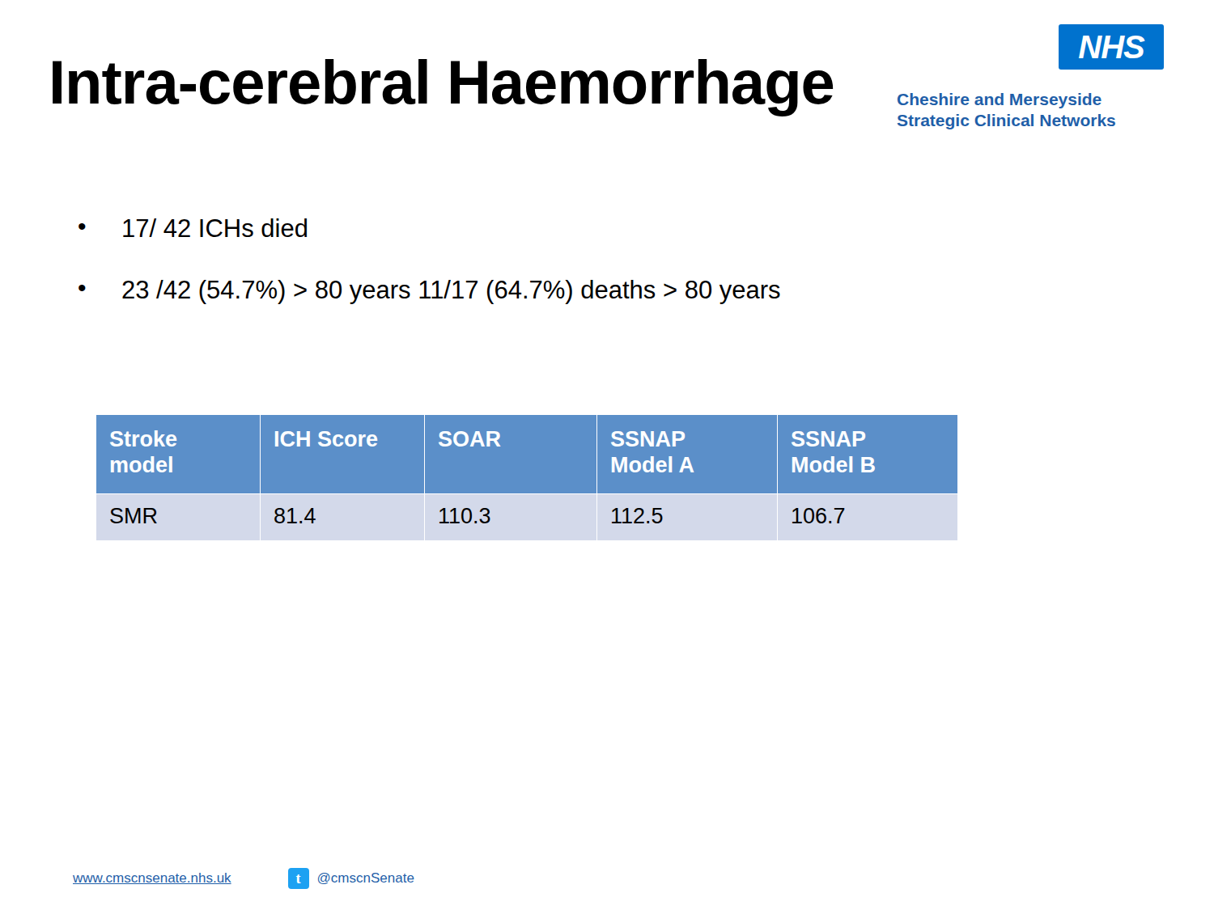Intra-cerebral Haemorrhage
NHS
Cheshire and Merseyside
Strategic Clinical Networks
17/ 42 ICHs died
23 /42 (54.7%) > 80 years 11/17 (64.7%) deaths > 80 years
| Stroke model | ICH Score | SOAR | SSNAP Model A | SSNAP Model B |
| --- | --- | --- | --- | --- |
| SMR | 81.4 | 110.3 | 112.5 | 106.7 |
www.cmscnsenate.nhs.uk t @cmscnSenate